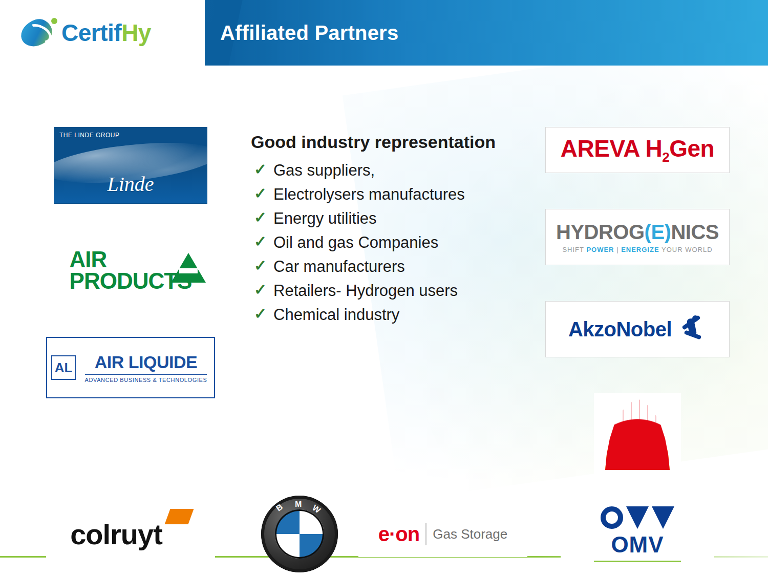Certif Hy
Affiliated Partners
THE LINDE GROUP Linde
AIRPRODUCTS
AL
AIR LIQUIDE
ADVANCED BUSINESS & TECHNOLOGIES
Good industry representation
Gas suppliers,
Electrolysers manufactures
Energy utilities
Oil and gas Companies
Car manufacturers
Retailers- Hydrogen users
Chemical industry
AREVA H2Gen
HYDROG(E) NICS
SHIFT POWER | ENERGIZE YOUR WORLD
AkzoNobel
colruyt
BMW
e·on Gas Storage
OMV